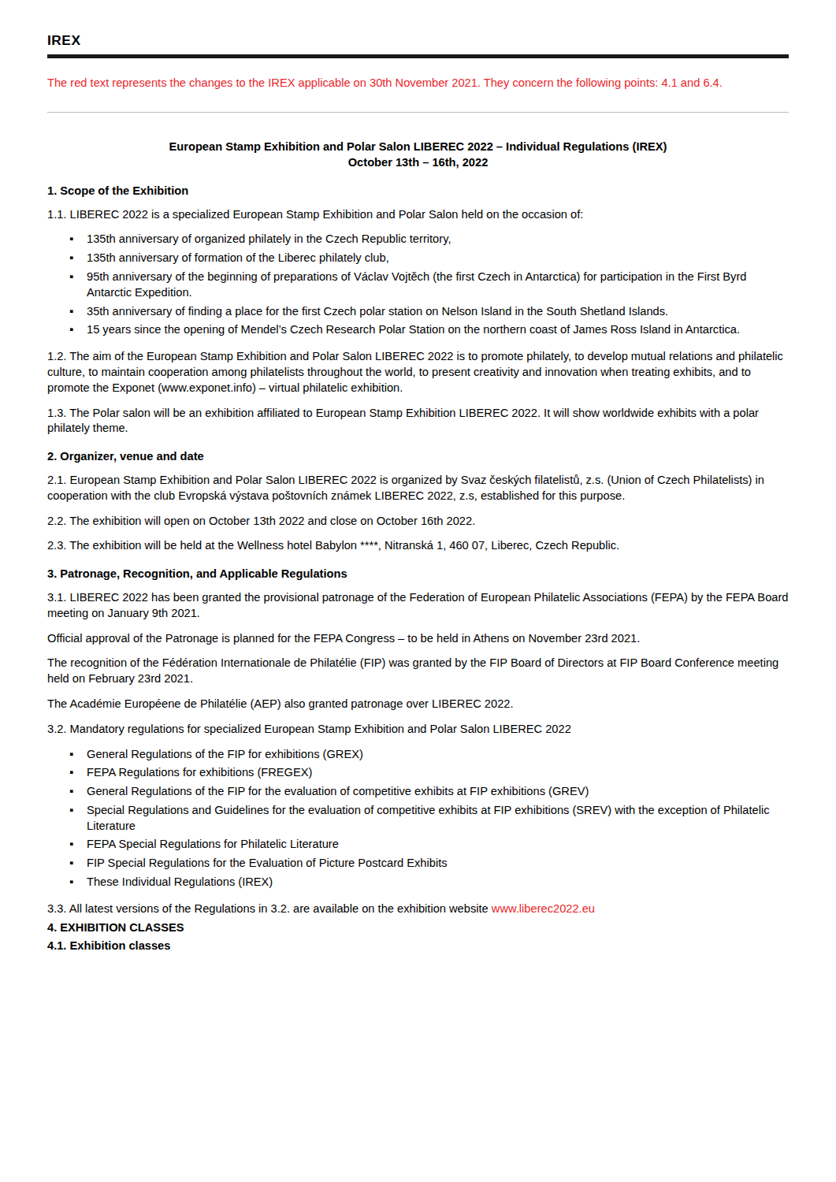IREX
The red text represents the changes to the IREX applicable on 30th November 2021. They concern the following points: 4.1 and 6.4.
European Stamp Exhibition and Polar Salon LIBEREC 2022 – Individual Regulations (IREX) October 13th – 16th, 2022
1. Scope of the Exhibition
1.1. LIBEREC 2022 is a specialized European Stamp Exhibition and Polar Salon held on the occasion of:
135th anniversary of organized philately in the Czech Republic territory,
135th anniversary of formation of the Liberec philately club,
95th anniversary of the beginning of preparations of Václav Vojtěch (the first Czech in Antarctica) for participation in the First Byrd Antarctic Expedition.
35th anniversary of finding a place for the first Czech polar station on Nelson Island in the South Shetland Islands.
15 years since the opening of Mendel’s Czech Research Polar Station on the northern coast of James Ross Island in Antarctica.
1.2. The aim of the European Stamp Exhibition and Polar Salon LIBEREC 2022 is to promote philately, to develop mutual relations and philatelic culture, to maintain cooperation among philatelists throughout the world, to present creativity and innovation when treating exhibits, and to promote the Exponet (www.exponet.info) – virtual philatelic exhibition.
1.3. The Polar salon will be an exhibition affiliated to European Stamp Exhibition LIBEREC 2022. It will show worldwide exhibits with a polar philately theme.
2. Organizer, venue and date
2.1. European Stamp Exhibition and Polar Salon LIBEREC 2022 is organized by Svaz českých filatelistů, z.s. (Union of Czech Philatelists) in cooperation with the club Evropská výstava poštovních známek LIBEREC 2022, z.s, established for this purpose.
2.2. The exhibition will open on October 13th 2022 and close on October 16th 2022.
2.3. The exhibition will be held at the Wellness hotel Babylon ****, Nitranská 1, 460 07, Liberec, Czech Republic.
3. Patronage, Recognition, and Applicable Regulations
3.1. LIBEREC 2022 has been granted the provisional patronage of the Federation of European Philatelic Associations (FEPA) by the FEPA Board meeting on January 9th 2021.
Official approval of the Patronage is planned for the FEPA Congress – to be held in Athens on November 23rd 2021.
The recognition of the Fédération Internationale de Philatélie (FIP) was granted by the FIP Board of Directors at FIP Board Conference meeting held on February 23rd 2021.
The Académie Européene de Philatélie (AEP) also granted patronage over LIBEREC 2022.
3.2. Mandatory regulations for specialized European Stamp Exhibition and Polar Salon LIBEREC 2022
General Regulations of the FIP for exhibitions (GREX)
FEPA Regulations for exhibitions (FREGEX)
General Regulations of the FIP for the evaluation of competitive exhibits at FIP exhibitions (GREV)
Special Regulations and Guidelines for the evaluation of competitive exhibits at FIP exhibitions (SREV) with the exception of Philatelic Literature
FEPA Special Regulations for Philatelic Literature
FIP Special Regulations for the Evaluation of Picture Postcard Exhibits
These Individual Regulations (IREX)
3.3. All latest versions of the Regulations in 3.2. are available on the exhibition website www.liberec2022.eu
4. EXHIBITION CLASSES
4.1. Exhibition classes